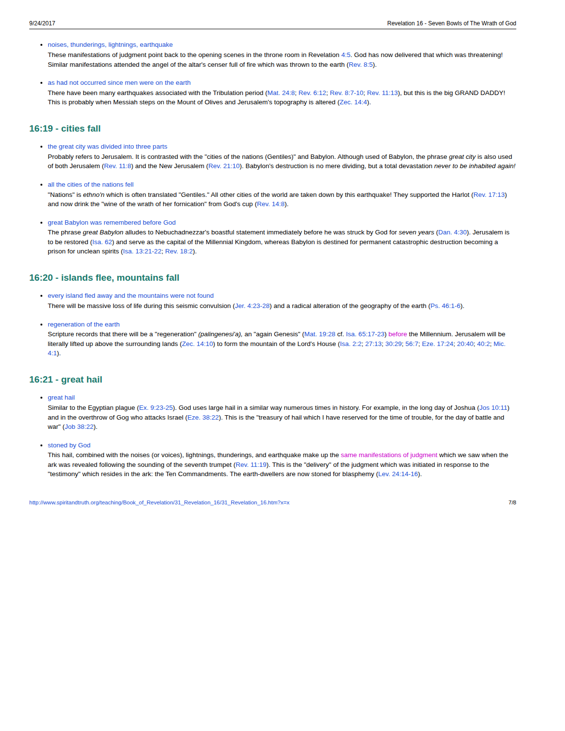9/24/2017
Revelation 16 - Seven Bowls of The Wrath of God
noises, thunderings, lightnings, earthquake These manifestations of judgment point back to the opening scenes in the throne room in Revelation 4:5. God has now delivered that which was threatening! Similar manifestations attended the angel of the altar's censer full of fire which was thrown to the earth (Rev. 8:5).
as had not occurred since men were on the earth There have been many earthquakes associated with the Tribulation period (Mat. 24:8; Rev. 6:12; Rev. 8:7-10; Rev. 11:13), but this is the big GRAND DADDY! This is probably when Messiah steps on the Mount of Olives and Jerusalem's topography is altered (Zec. 14:4).
16:19 - cities fall
the great city was divided into three parts Probably refers to Jerusalem. It is contrasted with the "cities of the nations (Gentiles)" and Babylon. Although used of Babylon, the phrase great city is also used of both Jerusalem (Rev. 11:8) and the New Jerusalem (Rev. 21:10). Babylon's destruction is no mere dividing, but a total devastation never to be inhabited again!
all the cities of the nations fell "Nations" is ethno'n which is often translated "Gentiles." All other cities of the world are taken down by this earthquake! They supported the Harlot (Rev. 17:13) and now drink the "wine of the wrath of her fornication" from God's cup (Rev. 14:8).
great Babylon was remembered before God The phrase great Babylon alludes to Nebuchadnezzar's boastful statement immediately before he was struck by God for seven years (Dan. 4:30). Jerusalem is to be restored (Isa. 62) and serve as the capital of the Millennial Kingdom, whereas Babylon is destined for permanent catastrophic destruction becoming a prison for unclean spirits (Isa. 13:21-22; Rev. 18:2).
16:20 - islands flee, mountains fall
every island fled away and the mountains were not found There will be massive loss of life during this seismic convulsion (Jer. 4:23-28) and a radical alteration of the geography of the earth (Ps. 46:1-6).
regeneration of the earth Scripture records that there will be a "regeneration" (palingenesi'a), an "again Genesis" (Mat. 19:28 cf. Isa. 65:17-23) before the Millennium. Jerusalem will be literally lifted up above the surrounding lands (Zec. 14:10) to form the mountain of the Lord's House (Isa. 2:2; 27:13; 30:29; 56:7; Eze. 17:24; 20:40; 40:2; Mic. 4:1).
16:21 - great hail
great hail Similar to the Egyptian plague (Ex. 9:23-25). God uses large hail in a similar way numerous times in history. For example, in the long day of Joshua (Jos 10:11) and in the overthrow of Gog who attacks Israel (Eze. 38:22). This is the "treasury of hail which I have reserved for the time of trouble, for the day of battle and war" (Job 38:22).
stoned by God This hail, combined with the noises (or voices), lightnings, thunderings, and earthquake make up the same manifestations of judgment which we saw when the ark was revealed following the sounding of the seventh trumpet (Rev. 11:19). This is the "delivery" of the judgment which was initiated in response to the "testimony" which resides in the ark: the Ten Commandments. The earth-dwellers are now stoned for blasphemy (Lev. 24:14-16).
http://www.spiritandtruth.org/teaching/Book_of_Revelation/31_Revelation_16/31_Revelation_16.htm?x=x 7/8